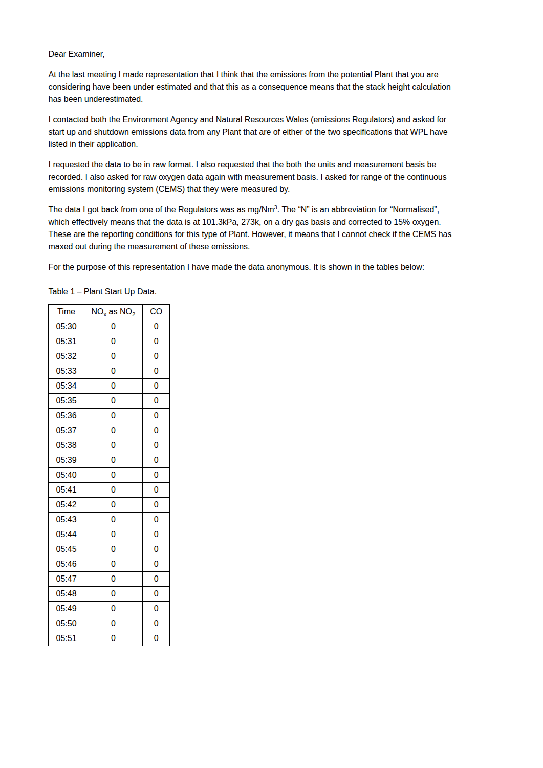Dear Examiner,
At the last meeting I made representation that I think that the emissions from the potential Plant that you are considering have been under estimated and that this as a consequence means that the stack height calculation has been underestimated.
I contacted both the Environment Agency and Natural Resources Wales (emissions Regulators) and asked for start up and shutdown emissions data from any Plant that are of either of the two specifications that WPL have listed in their application.
I requested the data to be in raw format. I also requested that the both the units and measurement basis be recorded. I also asked for raw oxygen data again with measurement basis. I asked for range of the continuous emissions monitoring system (CEMS) that they were measured by.
The data I got back from one of the Regulators was as mg/Nm3. The “N” is an abbreviation for “Normalised”, which effectively means that the data is at 101.3kPa, 273k, on a dry gas basis and corrected to 15% oxygen. These are the reporting conditions for this type of Plant. However, it means that I cannot check if the CEMS has maxed out during the measurement of these emissions.
For the purpose of this representation I have made the data anonymous. It is shown in the tables below:
Table 1 – Plant Start Up Data.
| Time | NO x as NO 2 | CO |
| --- | --- | --- |
| 05:30 | 0 | 0 |
| 05:31 | 0 | 0 |
| 05:32 | 0 | 0 |
| 05:33 | 0 | 0 |
| 05:34 | 0 | 0 |
| 05:35 | 0 | 0 |
| 05:36 | 0 | 0 |
| 05:37 | 0 | 0 |
| 05:38 | 0 | 0 |
| 05:39 | 0 | 0 |
| 05:40 | 0 | 0 |
| 05:41 | 0 | 0 |
| 05:42 | 0 | 0 |
| 05:43 | 0 | 0 |
| 05:44 | 0 | 0 |
| 05:45 | 0 | 0 |
| 05:46 | 0 | 0 |
| 05:47 | 0 | 0 |
| 05:48 | 0 | 0 |
| 05:49 | 0 | 0 |
| 05:50 | 0 | 0 |
| 05:51 | 0 | 0 |